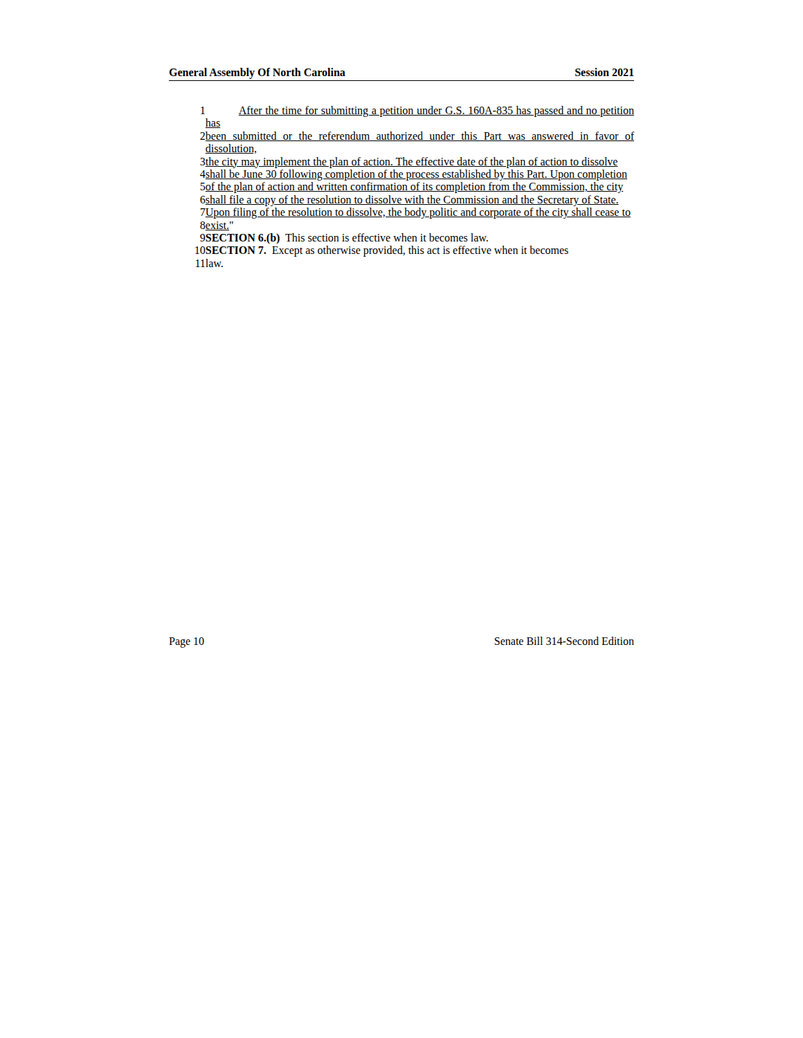General Assembly Of North Carolina
Session 2021
| 1 | After the time for submitting a petition under G.S. 160A-835 has passed and no petition has |
| 2 | been submitted or the referendum authorized under this Part was answered in favor of dissolution, |
| 3 | the city may implement the plan of action. The effective date of the plan of action to dissolve |
| 4 | shall be June 30 following completion of the process established by this Part. Upon completion |
| 5 | of the plan of action and written confirmation of its completion from the Commission, the city |
| 6 | shall file a copy of the resolution to dissolve with the Commission and the Secretary of State. |
| 7 | Upon filing of the resolution to dissolve, the body politic and corporate of the city shall cease to |
| 8 | exist. " |
| 9 | SECTION 6.(b) This section is effective when it becomes law. |
| 10 | SECTION 7. Except as otherwise provided, this act is effective when it becomes |
| 11 | law. |
Page 10
Senate Bill 314-Second Edition